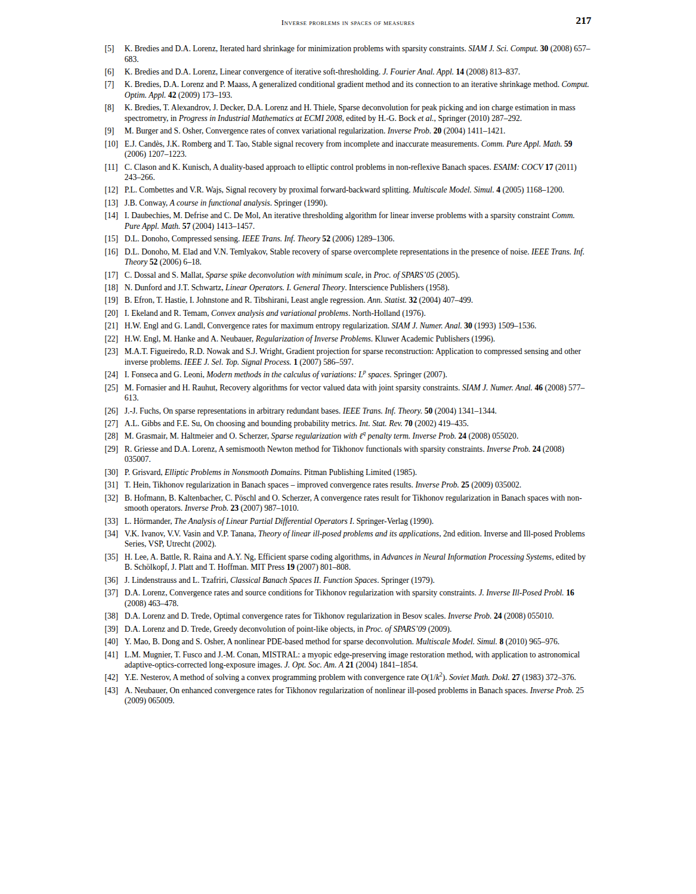Inverse problems in spaces of measures 217
[5] K. Bredies and D.A. Lorenz, Iterated hard shrinkage for minimization problems with sparsity constraints. SIAM J. Sci. Comput. 30 (2008) 657–683.
[6] K. Bredies and D.A. Lorenz, Linear convergence of iterative soft-thresholding. J. Fourier Anal. Appl. 14 (2008) 813–837.
[7] K. Bredies, D.A. Lorenz and P. Maass, A generalized conditional gradient method and its connection to an iterative shrinkage method. Comput. Optim. Appl. 42 (2009) 173–193.
[8] K. Bredies, T. Alexandrov, J. Decker, D.A. Lorenz and H. Thiele, Sparse deconvolution for peak picking and ion charge estimation in mass spectrometry, in Progress in Industrial Mathematics at ECMI 2008, edited by H.-G. Bock et al., Springer (2010) 287–292.
[9] M. Burger and S. Osher, Convergence rates of convex variational regularization. Inverse Prob. 20 (2004) 1411–1421.
[10] E.J. Candès, J.K. Romberg and T. Tao, Stable signal recovery from incomplete and inaccurate measurements. Comm. Pure Appl. Math. 59 (2006) 1207–1223.
[11] C. Clason and K. Kunisch, A duality-based approach to elliptic control problems in non-reflexive Banach spaces. ESAIM: COCV 17 (2011) 243–266.
[12] P.L. Combettes and V.R. Wajs, Signal recovery by proximal forward-backward splitting. Multiscale Model. Simul. 4 (2005) 1168–1200.
[13] J.B. Conway, A course in functional analysis. Springer (1990).
[14] I. Daubechies, M. Defrise and C. De Mol, An iterative thresholding algorithm for linear inverse problems with a sparsity constraint Comm. Pure Appl. Math. 57 (2004) 1413–1457.
[15] D.L. Donoho, Compressed sensing. IEEE Trans. Inf. Theory 52 (2006) 1289–1306.
[16] D.L. Donoho, M. Elad and V.N. Temlyakov, Stable recovery of sparse overcomplete representations in the presence of noise. IEEE Trans. Inf. Theory 52 (2006) 6–18.
[17] C. Dossal and S. Mallat, Sparse spike deconvolution with minimum scale, in Proc. of SPARS’05 (2005).
[18] N. Dunford and J.T. Schwartz, Linear Operators. I. General Theory. Interscience Publishers (1958).
[19] B. Efron, T. Hastie, I. Johnstone and R. Tibshirani, Least angle regression. Ann. Statist. 32 (2004) 407–499.
[20] I. Ekeland and R. Temam, Convex analysis and variational problems. North-Holland (1976).
[21] H.W. Engl and G. Landl, Convergence rates for maximum entropy regularization. SIAM J. Numer. Anal. 30 (1993) 1509–1536.
[22] H.W. Engl, M. Hanke and A. Neubauer, Regularization of Inverse Problems. Kluwer Academic Publishers (1996).
[23] M.A.T. Figueiredo, R.D. Nowak and S.J. Wright, Gradient projection for sparse reconstruction: Application to compressed sensing and other inverse problems. IEEE J. Sel. Top. Signal Process. 1 (2007) 586–597.
[24] I. Fonseca and G. Leoni, Modern methods in the calculus of variations: Lp spaces. Springer (2007).
[25] M. Fornasier and H. Rauhut, Recovery algorithms for vector valued data with joint sparsity constraints. SIAM J. Numer. Anal. 46 (2008) 577–613.
[26] J.-J. Fuchs, On sparse representations in arbitrary redundant bases. IEEE Trans. Inf. Theory. 50 (2004) 1341–1344.
[27] A.L. Gibbs and F.E. Su, On choosing and bounding probability metrics. Int. Stat. Rev. 70 (2002) 419–435.
[28] M. Grasmair, M. Haltmeier and O. Scherzer, Sparse regularization with ℓq penalty term. Inverse Prob. 24 (2008) 055020.
[29] R. Griesse and D.A. Lorenz, A semismooth Newton method for Tikhonov functionals with sparsity constraints. Inverse Prob. 24 (2008) 035007.
[30] P. Grisvard, Elliptic Problems in Nonsmooth Domains. Pitman Publishing Limited (1985).
[31] T. Hein, Tikhonov regularization in Banach spaces – improved convergence rates results. Inverse Prob. 25 (2009) 035002.
[32] B. Hofmann, B. Kaltenbacher, C. Pöschl and O. Scherzer, A convergence rates result for Tikhonov regularization in Banach spaces with non-smooth operators. Inverse Prob. 23 (2007) 987–1010.
[33] L. Hörmander, The Analysis of Linear Partial Differential Operators I. Springer-Verlag (1990).
[34] V.K. Ivanov, V.V. Vasin and V.P. Tanana, Theory of linear ill-posed problems and its applications, 2nd edition. Inverse and Ill-posed Problems Series, VSP, Utrecht (2002).
[35] H. Lee, A. Battle, R. Raina and A.Y. Ng, Efficient sparse coding algorithms, in Advances in Neural Information Processing Systems, edited by B. Schölkopf, J. Platt and T. Hoffman. MIT Press 19 (2007) 801–808.
[36] J. Lindenstrauss and L. Tzafriri, Classical Banach Spaces II. Function Spaces. Springer (1979).
[37] D.A. Lorenz, Convergence rates and source conditions for Tikhonov regularization with sparsity constraints. J. Inverse Ill-Posed Probl. 16 (2008) 463–478.
[38] D.A. Lorenz and D. Trede, Optimal convergence rates for Tikhonov regularization in Besov scales. Inverse Prob. 24 (2008) 055010.
[39] D.A. Lorenz and D. Trede, Greedy deconvolution of point-like objects, in Proc. of SPARS’09 (2009).
[40] Y. Mao, B. Dong and S. Osher, A nonlinear PDE-based method for sparse deconvolution. Multiscale Model. Simul. 8 (2010) 965–976.
[41] L.M. Mugnier, T. Fusco and J.-M. Conan, MISTRAL: a myopic edge-preserving image restoration method, with application to astronomical adaptive-optics-corrected long-exposure images. J. Opt. Soc. Am. A 21 (2004) 1841–1854.
[42] Y.E. Nesterov, A method of solving a convex programming problem with convergence rate O(1/k2). Soviet Math. Dokl. 27 (1983) 372–376.
[43] A. Neubauer, On enhanced convergence rates for Tikhonov regularization of nonlinear ill-posed problems in Banach spaces. Inverse Prob. 25 (2009) 065009.